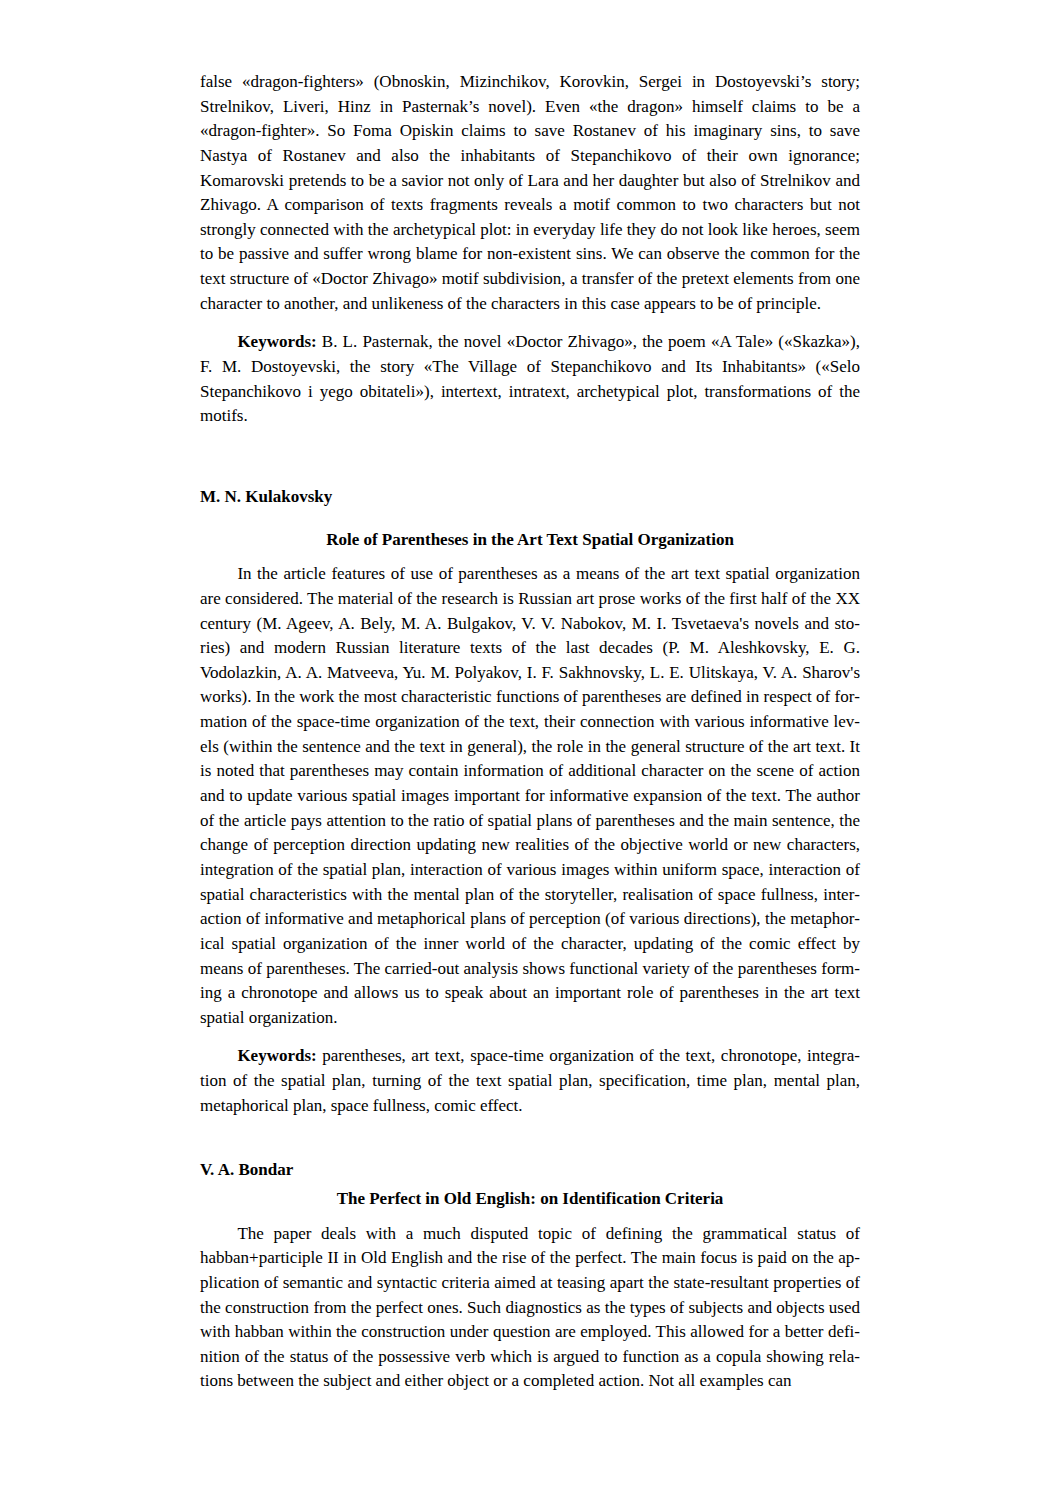false «dragon-fighters» (Obnoskin, Mizinchikov, Korovkin, Sergei in Dostoyevski’s story; Strelnikov, Liveri, Hinz in Pasternak’s novel). Even «the dragon» himself claims to be a «dragon-fighter». So Foma Opiskin claims to save Rostanev of his imaginary sins, to save Nastya of Rostanev and also the inhabitants of Stepanchikovo of their own ignorance; Komarovski pretends to be a savior not only of Lara and her daughter but also of Strelnikov and Zhivago. A comparison of texts fragments reveals a motif common to two characters but not strongly connected with the archetypical plot: in everyday life they do not look like heroes, seem to be passive and suffer wrong blame for non-existent sins. We can observe the common for the text structure of «Doctor Zhivago» motif subdivision, a transfer of the pretext elements from one character to another, and unlikeness of the characters in this case appears to be of principle.
Keywords: B. L. Pasternak, the novel «Doctor Zhivago», the poem «A Tale» («Skazka»), F. M. Dostoyevski, the story «The Village of Stepanchikovo and Its Inhabitants» («Selo Stepanchikovo i yego obitateli»), intertext, intratext, archetypical plot, transformations of the motifs.
M. N. Kulakovsky
Role of Parentheses in the Art Text Spatial Organization
In the article features of use of parentheses as a means of the art text spatial organization are considered. The material of the research is Russian art prose works of the first half of the XX century (M. Ageev, A. Bely, M. A. Bulgakov, V. V. Nabokov, M. I. Tsvetaeva's novels and stories) and modern Russian literature texts of the last decades (P. M. Aleshkovsky, E. G. Vodolazkin, A. A. Matveeva, Yu. M. Polyakov, I. F. Sakhnovsky, L. E. Ulitskaya, V. A. Sharov's works). In the work the most characteristic functions of parentheses are defined in respect of formation of the space-time organization of the text, their connection with various informative levels (within the sentence and the text in general), the role in the general structure of the art text. It is noted that parentheses may contain information of additional character on the scene of action and to update various spatial images important for informative expansion of the text. The author of the article pays attention to the ratio of spatial plans of parentheses and the main sentence, the change of perception direction updating new realities of the objective world or new characters, integration of the spatial plan, interaction of various images within uniform space, interaction of spatial characteristics with the mental plan of the storyteller, realisation of space fullness, interaction of informative and metaphorical plans of perception (of various directions), the metaphorical spatial organization of the inner world of the character, updating of the comic effect by means of parentheses. The carried-out analysis shows functional variety of the parentheses forming a chronotope and allows us to speak about an important role of parentheses in the art text spatial organization.
Keywords: parentheses, art text, space-time organization of the text, chronotope, integration of the spatial plan, turning of the text spatial plan, specification, time plan, mental plan, metaphorical plan, space fullness, comic effect.
V. A. Bondar
The Perfect in Old English: on Identification Criteria
The paper deals with a much disputed topic of defining the grammatical status of habban+participle II in Old English and the rise of the perfect. The main focus is paid on the application of semantic and syntactic criteria aimed at teasing apart the state-resultant properties of the construction from the perfect ones. Such diagnostics as the types of subjects and objects used with habban within the construction under question are employed. This allowed for a better definition of the status of the possessive verb which is argued to function as a copula showing relations between the subject and either object or a completed action. Not all examples can